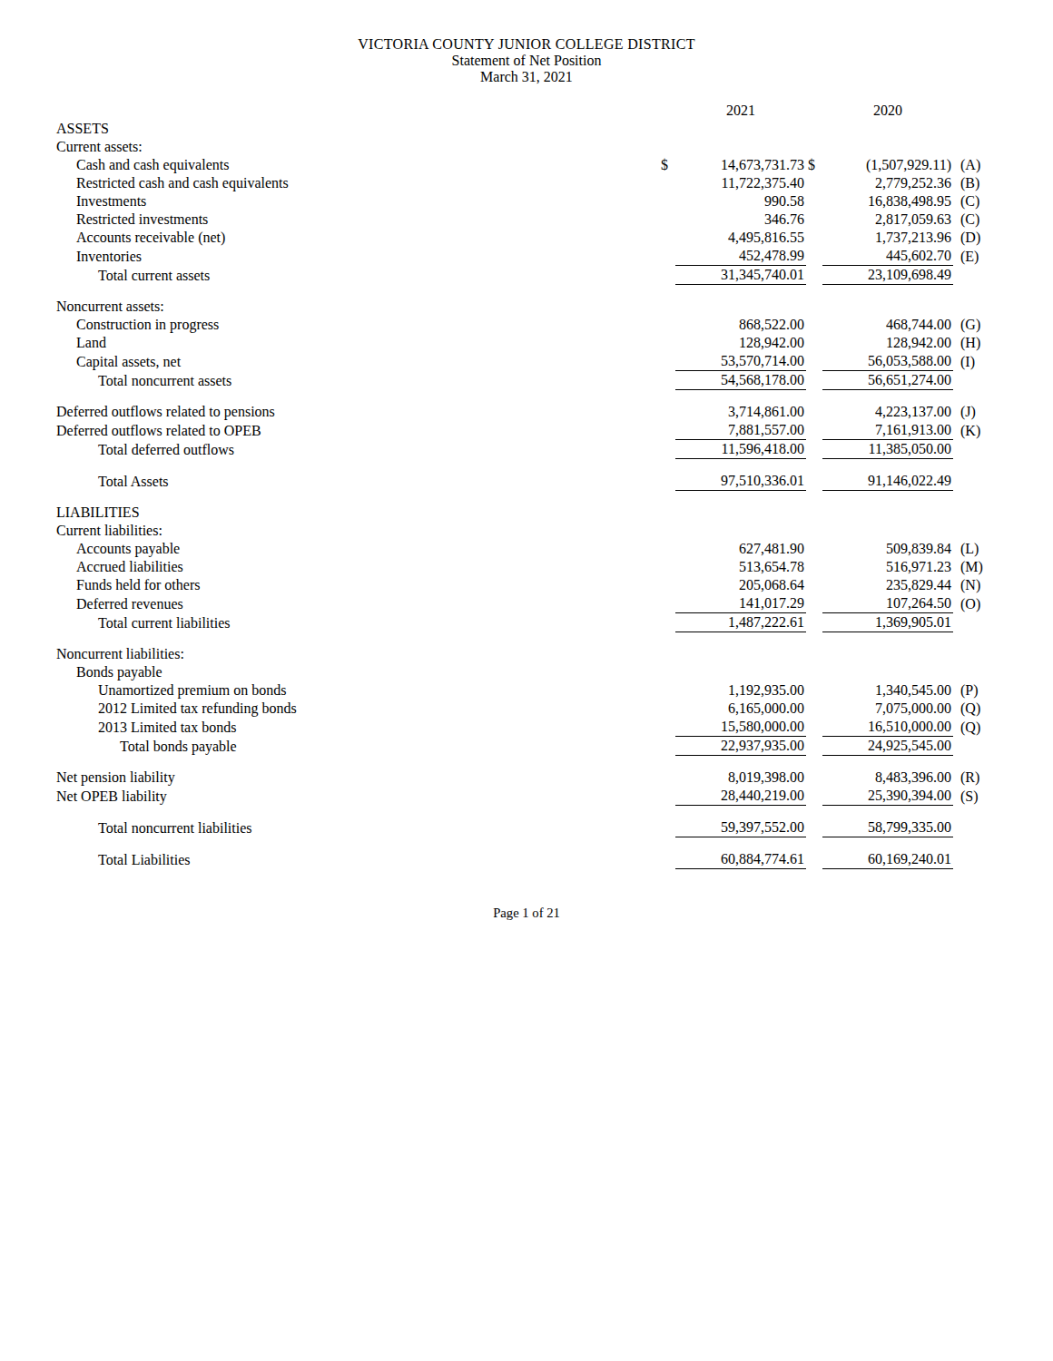VICTORIA COUNTY JUNIOR COLLEGE DISTRICT
Statement of Net Position
March 31, 2021
| | | 2021 | | 2020 | |
| ASSETS | | | | | |
| Current assets: | | | | | |
| Cash and cash equivalents | $ | 14,673,731.73 | $ | (1,507,929.11) | (A) |
| Restricted cash and cash equivalents | | 11,722,375.40 | | 2,779,252.36 | (B) |
| Investments | | 990.58 | | 16,838,498.95 | (C) |
| Restricted investments | | 346.76 | | 2,817,059.63 | (C) |
| Accounts receivable (net) | | 4,495,816.55 | | 1,737,213.96 | (D) |
| Inventories | | 452,478.99 | | 445,602.70 | (E) |
| Total current assets | | 31,345,740.01 | | 23,109,698.49 | |
| Noncurrent assets: | | | | | |
| Construction in progress | | 868,522.00 | | 468,744.00 | (G) |
| Land | | 128,942.00 | | 128,942.00 | (H) |
| Capital assets, net | | 53,570,714.00 | | 56,053,588.00 | (I) |
| Total noncurrent assets | | 54,568,178.00 | | 56,651,274.00 | |
| Deferred outflows related to pensions | | 3,714,861.00 | | 4,223,137.00 | (J) |
| Deferred outflows related to OPEB | | 7,881,557.00 | | 7,161,913.00 | (K) |
| Total deferred outflows | | 11,596,418.00 | | 11,385,050.00 | |
| Total Assets | | 97,510,336.01 | | 91,146,022.49 | |
| LIABILITIES | | | | | |
| Current liabilities: | | | | | |
| Accounts payable | | 627,481.90 | | 509,839.84 | (L) |
| Accrued liabilities | | 513,654.78 | | 516,971.23 | (M) |
| Funds held for others | | 205,068.64 | | 235,829.44 | (N) |
| Deferred revenues | | 141,017.29 | | 107,264.50 | (O) |
| Total current liabilities | | 1,487,222.61 | | 1,369,905.01 | |
| Noncurrent liabilities: | | | | | |
| Bonds payable | | | | | |
| Unamortized premium on bonds | | 1,192,935.00 | | 1,340,545.00 | (P) |
| 2012 Limited tax refunding bonds | | 6,165,000.00 | | 7,075,000.00 | (Q) |
| 2013 Limited tax bonds | | 15,580,000.00 | | 16,510,000.00 | (Q) |
| Total bonds payable | | 22,937,935.00 | | 24,925,545.00 | |
| Net pension liability | | 8,019,398.00 | | 8,483,396.00 | (R) |
| Net OPEB liability | | 28,440,219.00 | | 25,390,394.00 | (S) |
| Total noncurrent liabilities | | 59,397,552.00 | | 58,799,335.00 | |
| Total Liabilities | | 60,884,774.61 | | 60,169,240.01 | |
Page 1 of 21